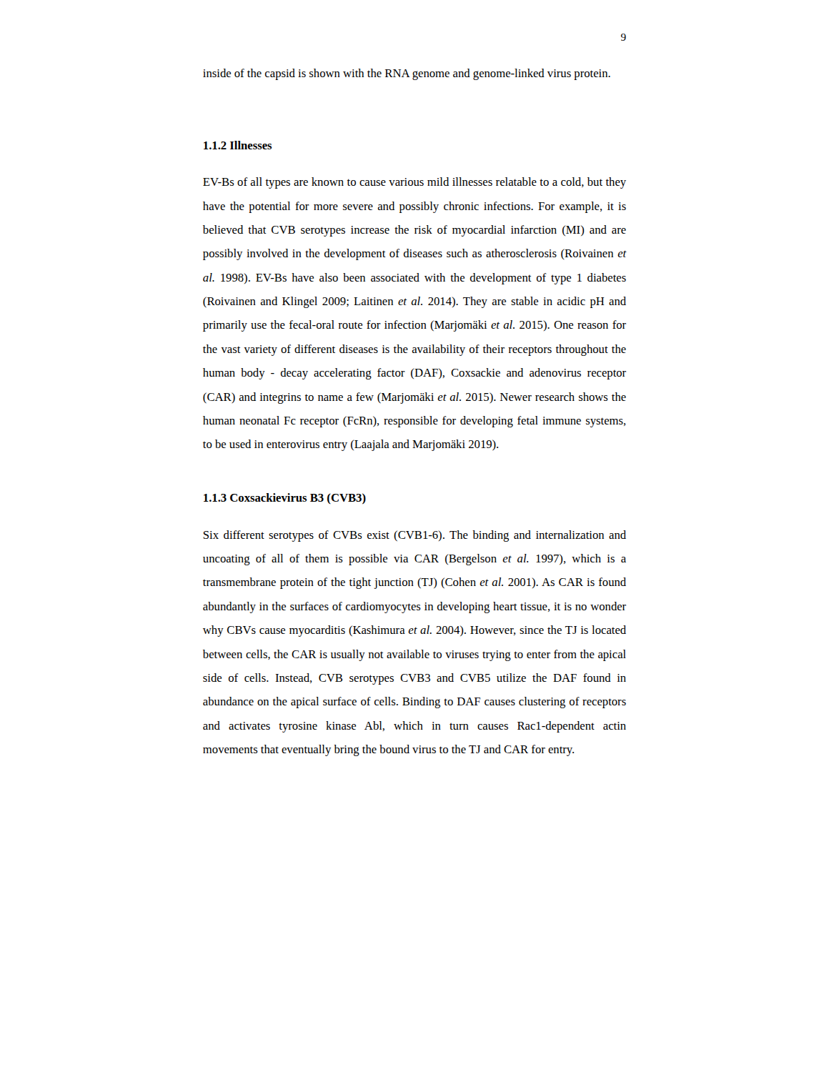9
inside of the capsid is shown with the RNA genome and genome-linked virus protein.
1.1.2 Illnesses
EV-Bs of all types are known to cause various mild illnesses relatable to a cold, but they have the potential for more severe and possibly chronic infections. For example, it is believed that CVB serotypes increase the risk of myocardial infarction (MI) and are possibly involved in the development of diseases such as atherosclerosis (Roivainen et al. 1998). EV-Bs have also been associated with the development of type 1 diabetes (Roivainen and Klingel 2009; Laitinen et al. 2014). They are stable in acidic pH and primarily use the fecal-oral route for infection (Marjomäki et al. 2015). One reason for the vast variety of different diseases is the availability of their receptors throughout the human body - decay accelerating factor (DAF), Coxsackie and adenovirus receptor (CAR) and integrins to name a few (Marjomäki et al. 2015). Newer research shows the human neonatal Fc receptor (FcRn), responsible for developing fetal immune systems, to be used in enterovirus entry (Laajala and Marjomäki 2019).
1.1.3 Coxsackievirus B3 (CVB3)
Six different serotypes of CVBs exist (CVB1-6). The binding and internalization and uncoating of all of them is possible via CAR (Bergelson et al. 1997), which is a transmembrane protein of the tight junction (TJ) (Cohen et al. 2001). As CAR is found abundantly in the surfaces of cardiomyocytes in developing heart tissue, it is no wonder why CBVs cause myocarditis (Kashimura et al. 2004). However, since the TJ is located between cells, the CAR is usually not available to viruses trying to enter from the apical side of cells. Instead, CVB serotypes CVB3 and CVB5 utilize the DAF found in abundance on the apical surface of cells. Binding to DAF causes clustering of receptors and activates tyrosine kinase Abl, which in turn causes Rac1-dependent actin movements that eventually bring the bound virus to the TJ and CAR for entry.